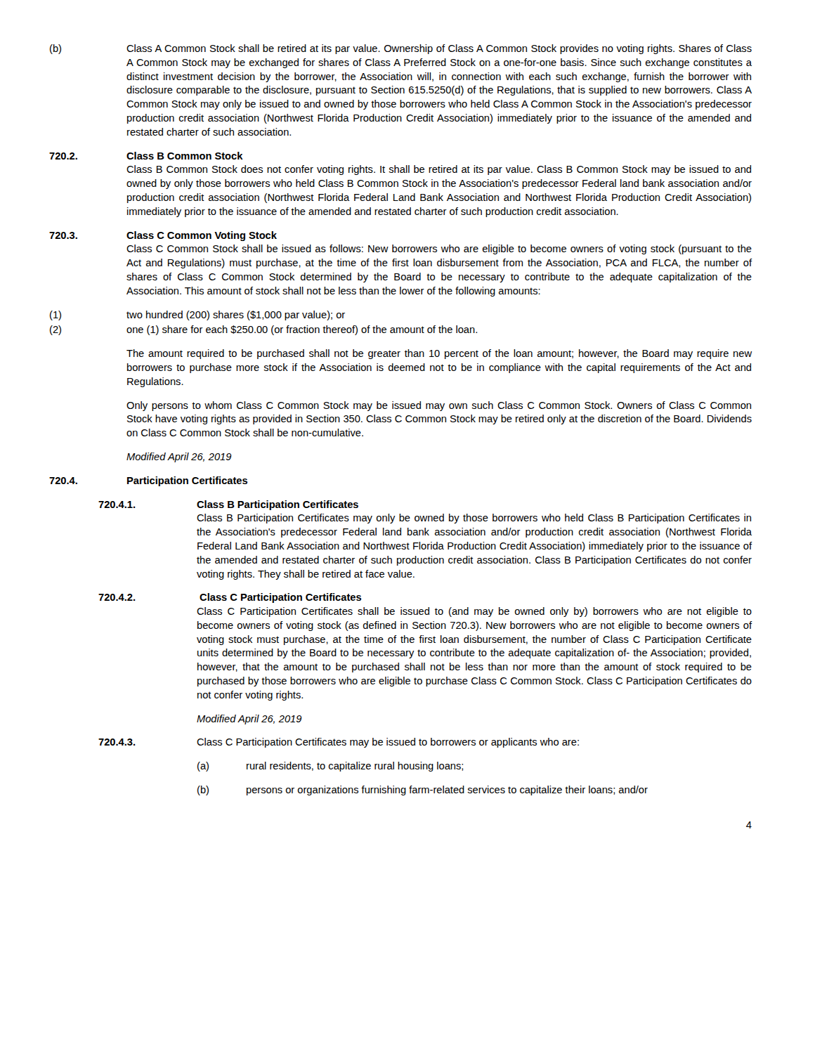(b)
Class A Common Stock shall be retired at its par value. Ownership of Class A Common Stock provides no voting rights. Shares of Class A Common Stock may be exchanged for shares of Class A Preferred Stock on a one-for-one basis. Since such exchange constitutes a distinct investment decision by the borrower, the Association will, in connection with each such exchange, furnish the borrower with disclosure comparable to the disclosure, pursuant to Section 615.5250(d) of the Regulations, that is supplied to new borrowers. Class A Common Stock may only be issued to and owned by those borrowers who held Class A Common Stock in the Association's predecessor production credit association (Northwest Florida Production Credit Association) immediately prior to the issuance of the amended and restated charter of such association.
720.2.
Class B Common Stock
Class B Common Stock does not confer voting rights. It shall be retired at its par value. Class B Common Stock may be issued to and owned by only those borrowers who held Class B Common Stock in the Association's predecessor Federal land bank association and/or production credit association (Northwest Florida Federal Land Bank Association and Northwest Florida Production Credit Association) immediately prior to the issuance of the amended and restated charter of such production credit association.
720.3.
Class C Common Voting Stock
Class C Common Stock shall be issued as follows: New borrowers who are eligible to become owners of voting stock (pursuant to the Act and Regulations) must purchase, at the time of the first loan disbursement from the Association, PCA and FLCA, the number of shares of Class C Common Stock determined by the Board to be necessary to contribute to the adequate capitalization of the Association. This amount of stock shall not be less than the lower of the following amounts:
(1)
two hundred (200) shares ($1,000 par value); or
(2)
one (1) share for each $250.00 (or fraction thereof) of the amount of the loan.
The amount required to be purchased shall not be greater than 10 percent of the loan amount; however, the Board may require new borrowers to purchase more stock if the Association is deemed not to be in compliance with the capital requirements of the Act and Regulations.
Only persons to whom Class C Common Stock may be issued may own such Class C Common Stock. Owners of Class C Common Stock have voting rights as provided in Section 350. Class C Common Stock may be retired only at the discretion of the Board. Dividends on Class C Common Stock shall be non-cumulative.
Modified April 26, 2019
720.4.
Participation Certificates
720.4.1.
Class B Participation Certificates Class B Participation Certificates may only be owned by those borrowers who held Class B Participation Certificates in the Association's predecessor Federal land bank association and/or production credit association (Northwest Florida Federal Land Bank Association and Northwest Florida Production Credit Association) immediately prior to the issuance of the amended and restated charter of such production credit association. Class B Participation Certificates do not confer voting rights. They shall be retired at face value.
720.4.2.
Class C Participation Certificates Class C Participation Certificates shall be issued to (and may be owned only by) borrowers who are not eligible to become owners of voting stock (as defined in Section 720.3). New borrowers who are not eligible to become owners of voting stock must purchase, at the time of the first loan disbursement, the number of Class C Participation Certificate units determined by the Board to be necessary to contribute to the adequate capitalization of- the Association; provided, however, that the amount to be purchased shall not be less than nor more than the amount of stock required to be purchased by those borrowers who are eligible to purchase Class C Common Stock. Class C Participation Certificates do not confer voting rights.
Modified April 26, 2019
720.4.3.
Class C Participation Certificates may be issued to borrowers or applicants who are:
(a)
rural residents, to capitalize rural housing loans;
(b)
persons or organizations furnishing farm-related services to capitalize their loans; and/or
4